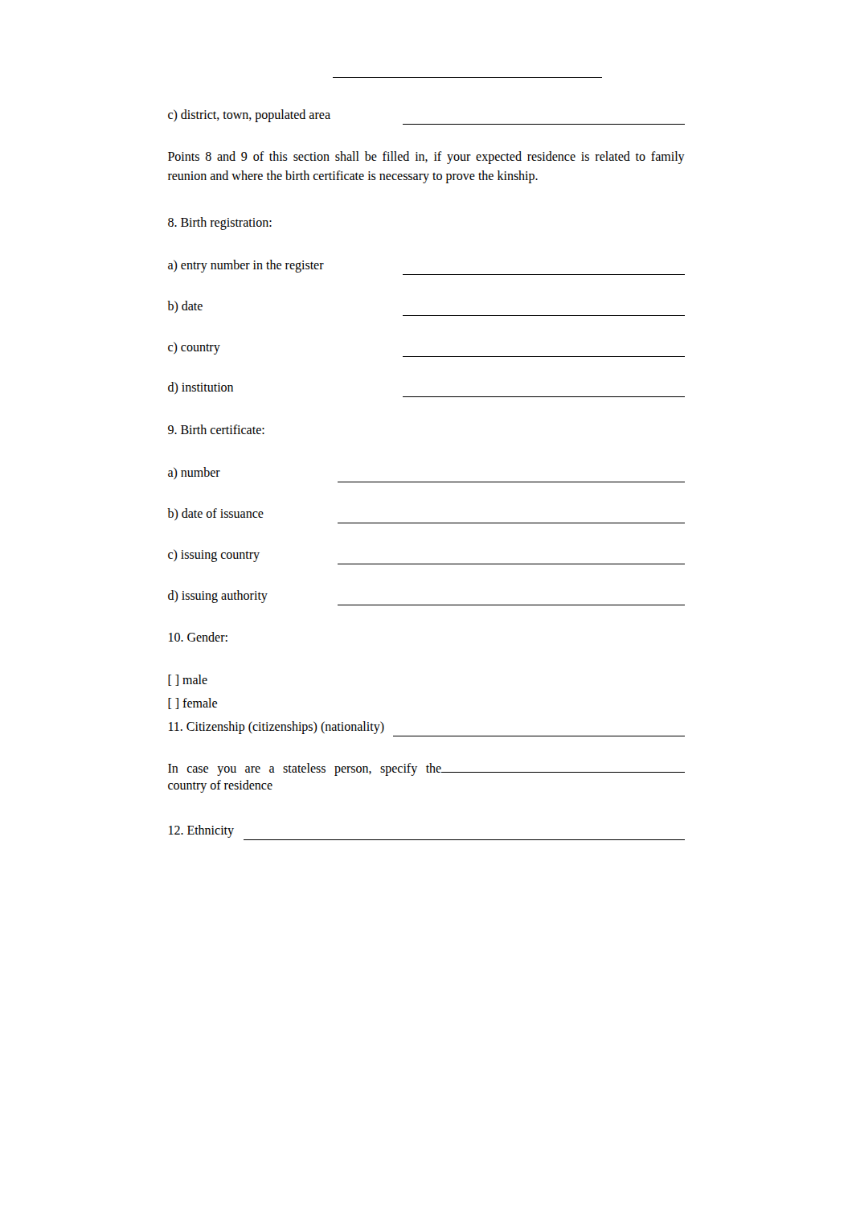c) district, town, populated area
Points 8 and 9 of this section shall be filled in, if your expected residence is related to family reunion and where the birth certificate is necessary to prove the kinship.
8. Birth registration:
a) entry number in the register
b) date
c) country
d) institution
9. Birth certificate:
a) number
b) date of issuance
c) issuing country
d) issuing authority
10. Gender:
[ ] male
[ ] female
11. Citizenship (citizenships) (nationality)
In case you are a stateless person, specify the country of residence
12. Ethnicity